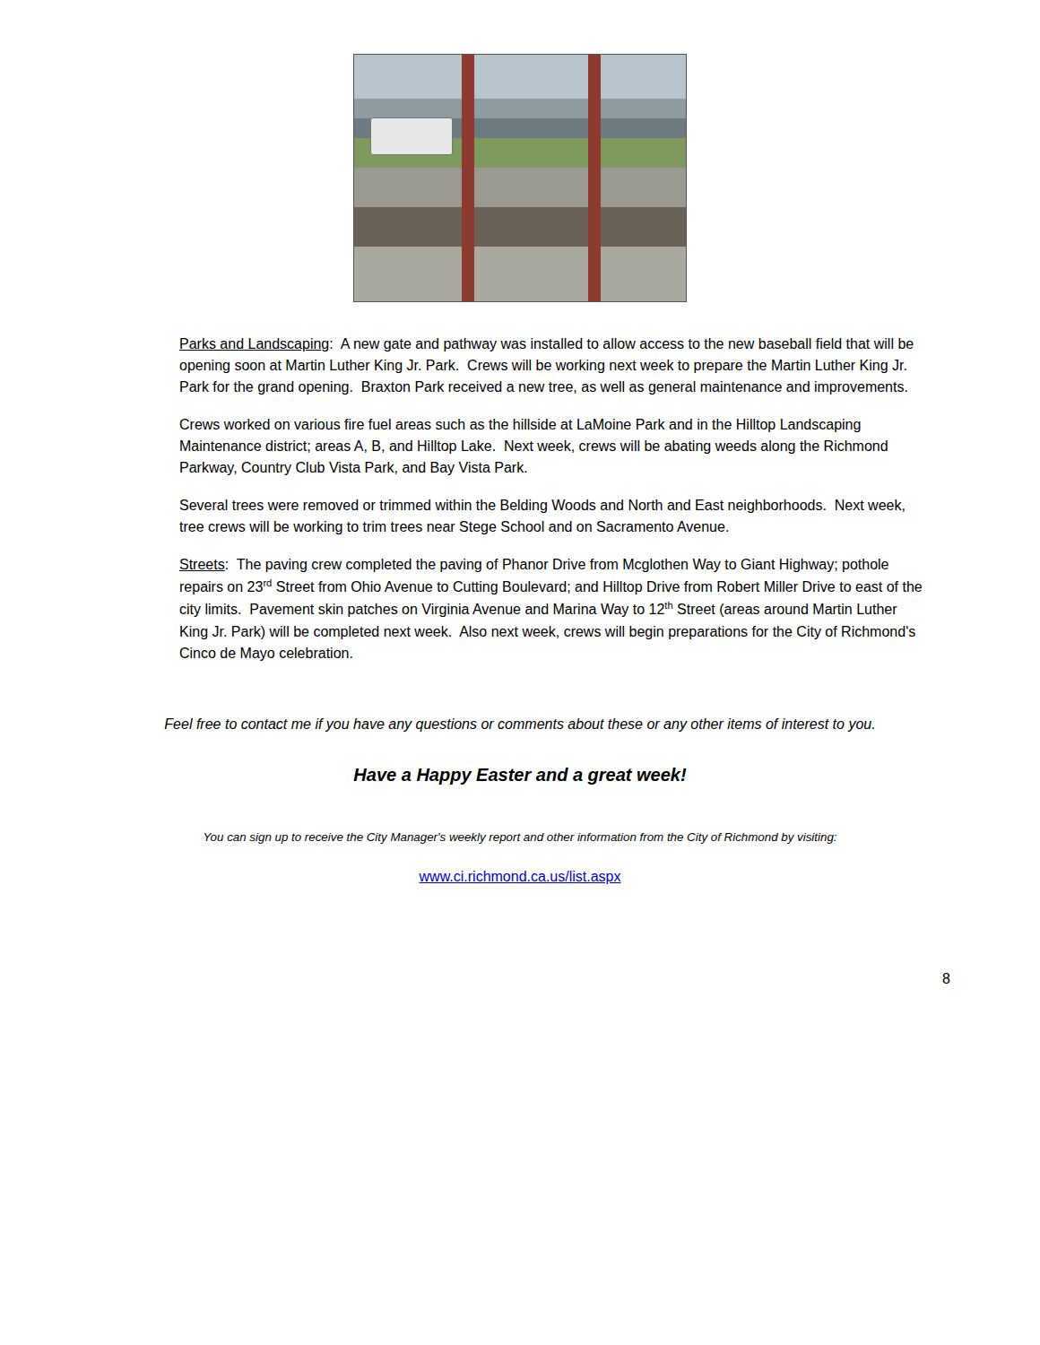Parks and Landscaping: A new gate and pathway was installed to allow access to the new baseball field that will be opening soon at Martin Luther King Jr. Park. Crews will be working next week to prepare the Martin Luther King Jr. Park for the grand opening. Braxton Park received a new tree, as well as general maintenance and improvements.
Crews worked on various fire fuel areas such as the hillside at LaMoine Park and in the Hilltop Landscaping Maintenance district; areas A, B, and Hilltop Lake. Next week, crews will be abating weeds along the Richmond Parkway, Country Club Vista Park, and Bay Vista Park.
Several trees were removed or trimmed within the Belding Woods and North and East neighborhoods. Next week, tree crews will be working to trim trees near Stege School and on Sacramento Avenue.
Streets: The paving crew completed the paving of Phanor Drive from Mcglothen Way to Giant Highway; pothole repairs on 23rd Street from Ohio Avenue to Cutting Boulevard; and Hilltop Drive from Robert Miller Drive to east of the city limits. Pavement skin patches on Virginia Avenue and Marina Way to 12th Street (areas around Martin Luther King Jr. Park) will be completed next week. Also next week, crews will begin preparations for the City of Richmond's Cinco de Mayo celebration.
Feel free to contact me if you have any questions or comments about these or any other items of interest to you.
Have a Happy Easter and a great week!
You can sign up to receive the City Manager's weekly report and other information from the City of Richmond by visiting:
www.ci.richmond.ca.us/list.aspx
8